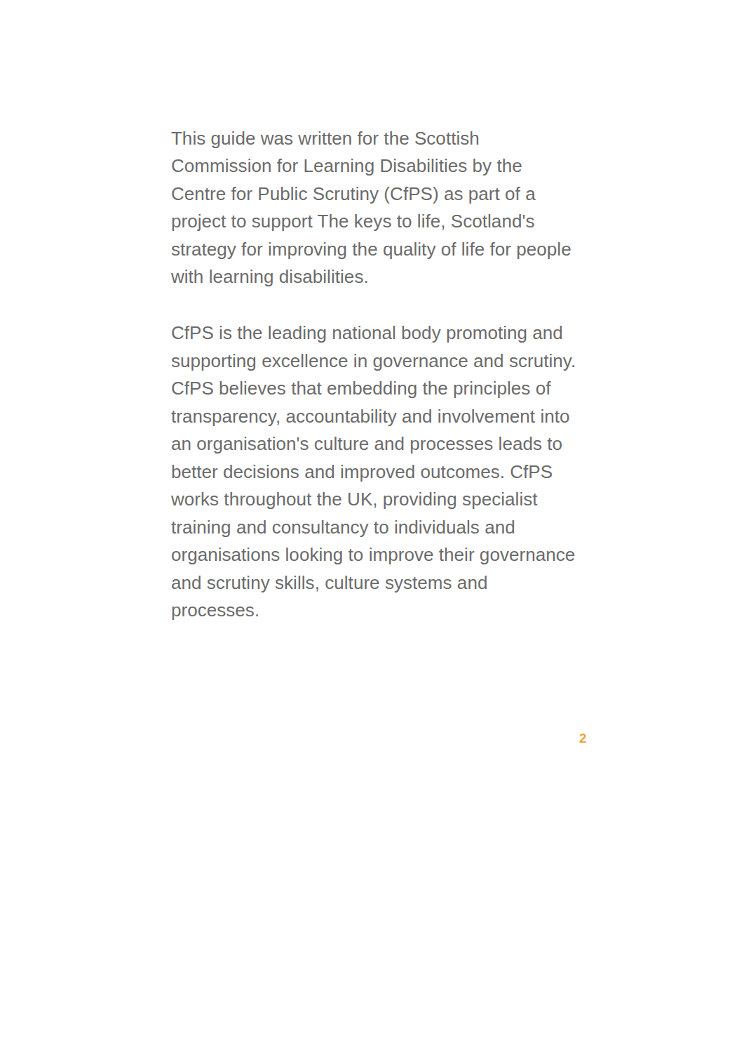This guide was written for the Scottish Commission for Learning Disabilities by the Centre for Public Scrutiny (CfPS) as part of a project to support The keys to life, Scotland's strategy for improving the quality of life for people with learning disabilities.
CfPS is the leading national body promoting and supporting excellence in governance and scrutiny. CfPS believes that embedding the principles of transparency, accountability and involvement into an organisation's culture and processes leads to better decisions and improved outcomes. CfPS works throughout the UK, providing specialist training and consultancy to individuals and organisations looking to improve their governance and scrutiny skills, culture systems and processes.
2